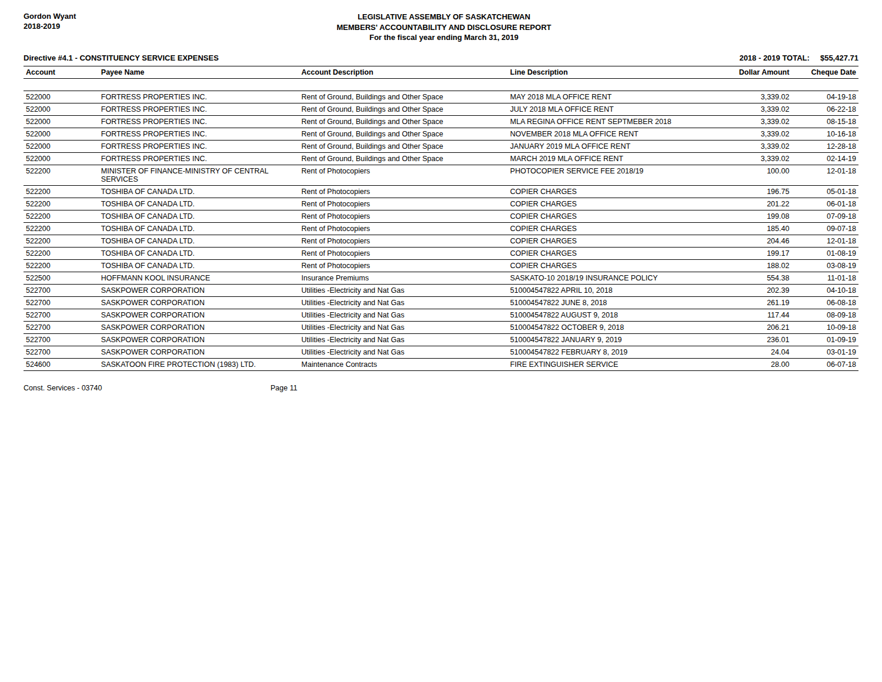Gordon Wyant
2018-2019
LEGISLATIVE ASSEMBLY OF SASKATCHEWAN
MEMBERS' ACCOUNTABILITY AND DISCLOSURE REPORT
For the fiscal year ending March 31, 2019
Directive #4.1 - CONSTITUENCY SERVICE EXPENSES
2018 - 2019 TOTAL: $55,427.71
| Account | Payee Name | Account Description | Line Description | Dollar Amount | Cheque Date |
| --- | --- | --- | --- | --- | --- |
| 522000 | FORTRESS PROPERTIES INC. | Rent of Ground, Buildings and Other Space | MAY 2018 MLA OFFICE RENT | 3,339.02 | 04-19-18 |
| 522000 | FORTRESS PROPERTIES INC. | Rent of Ground, Buildings and Other Space | JULY 2018 MLA OFFICE RENT | 3,339.02 | 06-22-18 |
| 522000 | FORTRESS PROPERTIES INC. | Rent of Ground, Buildings and Other Space | MLA REGINA OFFICE RENT SEPTMEBER 2018 | 3,339.02 | 08-15-18 |
| 522000 | FORTRESS PROPERTIES INC. | Rent of Ground, Buildings and Other Space | NOVEMBER 2018 MLA OFFICE RENT | 3,339.02 | 10-16-18 |
| 522000 | FORTRESS PROPERTIES INC. | Rent of Ground, Buildings and Other Space | JANUARY 2019 MLA OFFICE RENT | 3,339.02 | 12-28-18 |
| 522000 | FORTRESS PROPERTIES INC. | Rent of Ground, Buildings and Other Space | MARCH 2019 MLA OFFICE RENT | 3,339.02 | 02-14-19 |
| 522200 | MINISTER OF FINANCE-MINISTRY OF CENTRAL SERVICES | Rent of Photocopiers | PHOTOCOPIER SERVICE FEE 2018/19 | 100.00 | 12-01-18 |
| 522200 | TOSHIBA OF CANADA LTD. | Rent of Photocopiers | COPIER CHARGES | 196.75 | 05-01-18 |
| 522200 | TOSHIBA OF CANADA LTD. | Rent of Photocopiers | COPIER CHARGES | 201.22 | 06-01-18 |
| 522200 | TOSHIBA OF CANADA LTD. | Rent of Photocopiers | COPIER CHARGES | 199.08 | 07-09-18 |
| 522200 | TOSHIBA OF CANADA LTD. | Rent of Photocopiers | COPIER CHARGES | 185.40 | 09-07-18 |
| 522200 | TOSHIBA OF CANADA LTD. | Rent of Photocopiers | COPIER CHARGES | 204.46 | 12-01-18 |
| 522200 | TOSHIBA OF CANADA LTD. | Rent of Photocopiers | COPIER CHARGES | 199.17 | 01-08-19 |
| 522200 | TOSHIBA OF CANADA LTD. | Rent of Photocopiers | COPIER CHARGES | 188.02 | 03-08-19 |
| 522500 | HOFFMANN KOOL INSURANCE | Insurance Premiums | SASKATO-10 2018/19 INSURANCE POLICY | 554.38 | 11-01-18 |
| 522700 | SASKPOWER CORPORATION | Utilities -Electricity and Nat Gas | 510004547822 APRIL 10, 2018 | 202.39 | 04-10-18 |
| 522700 | SASKPOWER CORPORATION | Utilities -Electricity and Nat Gas | 510004547822 JUNE 8, 2018 | 261.19 | 06-08-18 |
| 522700 | SASKPOWER CORPORATION | Utilities -Electricity and Nat Gas | 510004547822 AUGUST 9, 2018 | 117.44 | 08-09-18 |
| 522700 | SASKPOWER CORPORATION | Utilities -Electricity and Nat Gas | 510004547822 OCTOBER 9, 2018 | 206.21 | 10-09-18 |
| 522700 | SASKPOWER CORPORATION | Utilities -Electricity and Nat Gas | 510004547822 JANUARY 9, 2019 | 236.01 | 01-09-19 |
| 522700 | SASKPOWER CORPORATION | Utilities -Electricity and Nat Gas | 510004547822 FEBRUARY 8, 2019 | 24.04 | 03-01-19 |
| 524600 | SASKATOON FIRE PROTECTION (1983) LTD. | Maintenance Contracts | FIRE EXTINGUISHER SERVICE | 28.00 | 06-07-18 |
Const. Services - 03740
Page 11